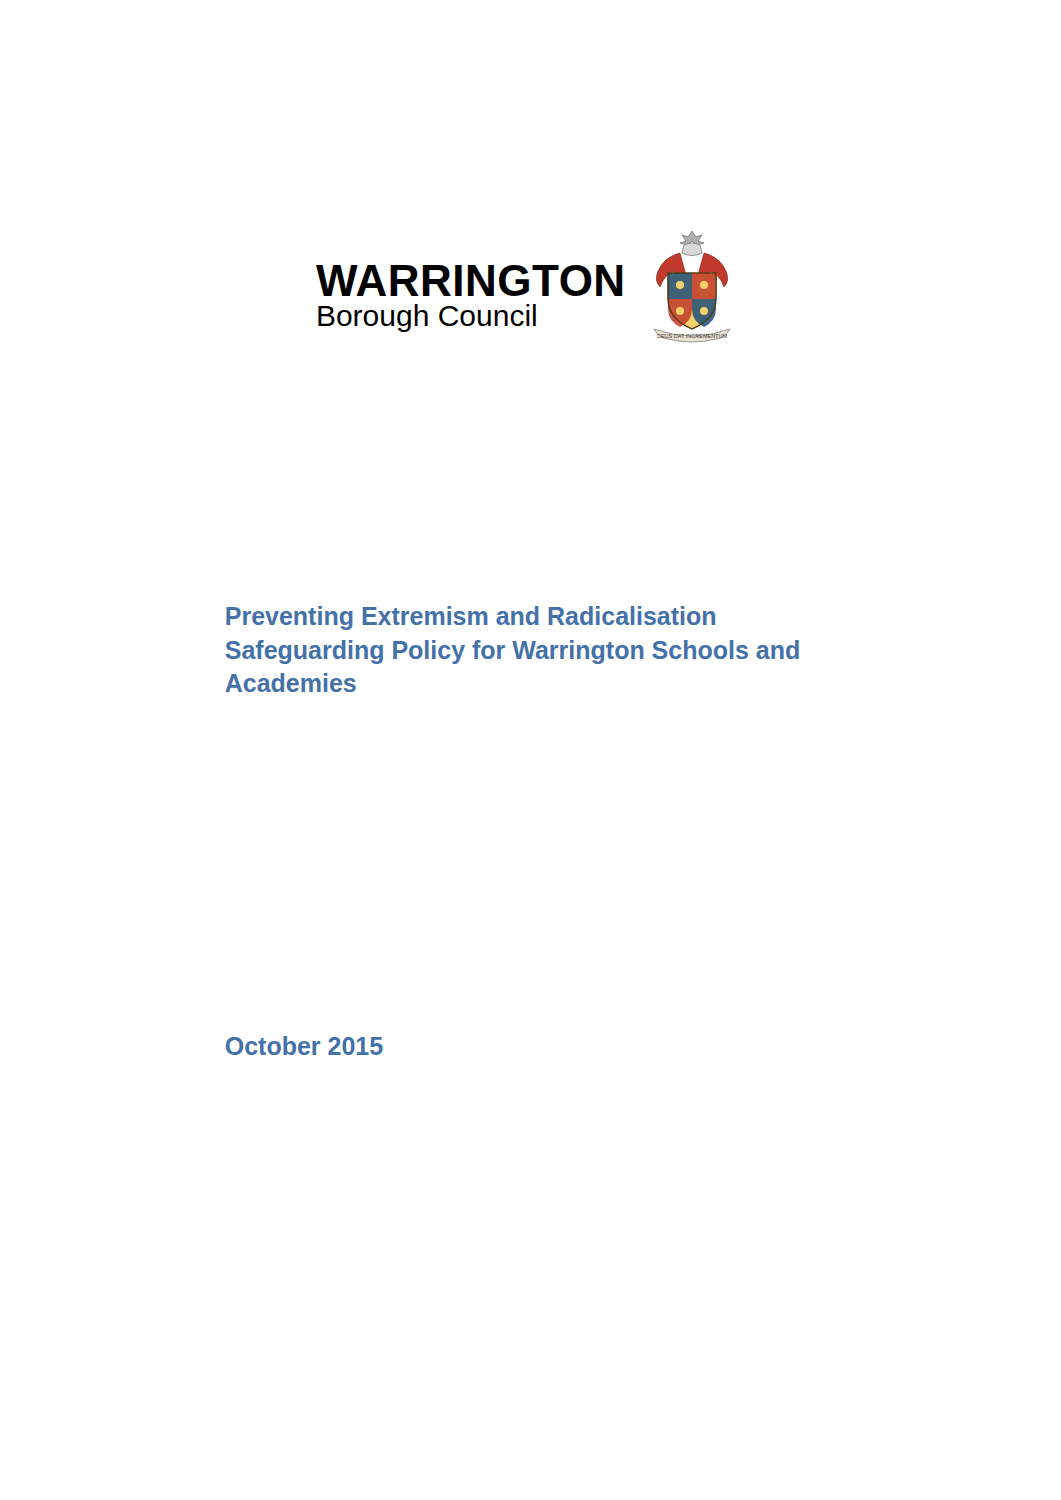WARRINGTON Borough Council DEUS DAT INCREMENTUM
Preventing Extremism and Radicalisation Safeguarding Policy for Warrington Schools and Academies
October 2015